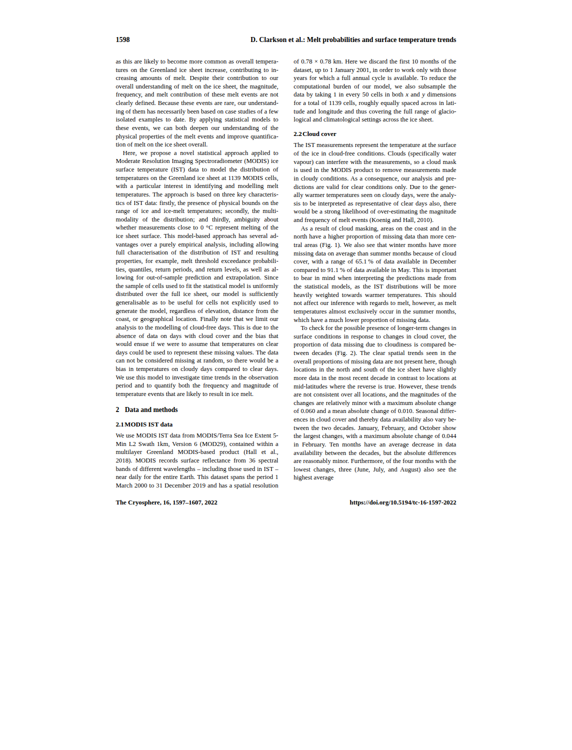1598 D. Clarkson et al.: Melt probabilities and surface temperature trends
as this are likely to become more common as overall temperatures on the Greenland ice sheet increase, contributing to increasing amounts of melt. Despite their contribution to our overall understanding of melt on the ice sheet, the magnitude, frequency, and melt contribution of these melt events are not clearly defined. Because these events are rare, our understanding of them has necessarily been based on case studies of a few isolated examples to date. By applying statistical models to these events, we can both deepen our understanding of the physical properties of the melt events and improve quantification of melt on the ice sheet overall.
Here, we propose a novel statistical approach applied to Moderate Resolution Imaging Spectroradiometer (MODIS) ice surface temperature (IST) data to model the distribution of temperatures on the Greenland ice sheet at 1139 MODIS cells, with a particular interest in identifying and modelling melt temperatures. The approach is based on three key characteristics of IST data: firstly, the presence of physical bounds on the range of ice and ice-melt temperatures; secondly, the multi-modality of the distribution; and thirdly, ambiguity about whether measurements close to 0 °C represent melting of the ice sheet surface. This model-based approach has several advantages over a purely empirical analysis, including allowing full characterisation of the distribution of IST and resulting properties, for example, melt threshold exceedance probabilities, quantiles, return periods, and return levels, as well as allowing for out-of-sample prediction and extrapolation. Since the sample of cells used to fit the statistical model is uniformly distributed over the full ice sheet, our model is sufficiently generalisable as to be useful for cells not explicitly used to generate the model, regardless of elevation, distance from the coast, or geographical location. Finally note that we limit our analysis to the modelling of cloud-free days. This is due to the absence of data on days with cloud cover and the bias that would ensue if we were to assume that temperatures on clear days could be used to represent these missing values. The data can not be considered missing at random, so there would be a bias in temperatures on cloudy days compared to clear days. We use this model to investigate time trends in the observation period and to quantify both the frequency and magnitude of temperature events that are likely to result in ice melt.
2 Data and methods
2.1 MODIS IST data
We use MODIS IST data from MODIS/Terra Sea Ice Extent 5-Min L2 Swath 1km, Version 6 (MOD29), contained within a multilayer Greenland MODIS-based product (Hall et al., 2018). MODIS records surface reflectance from 36 spectral bands of different wavelengths – including those used in IST – near daily for the entire Earth. This dataset spans the period 1 March 2000 to 31 December 2019 and has a spatial resolution of 0.78 × 0.78 km. Here we discard the first 10 months of the dataset, up to 1 January 2001, in order to work only with those years for which a full annual cycle is available. To reduce the computational burden of our model, we also subsample the data by taking 1 in every 50 cells in both x and y dimensions for a total of 1139 cells, roughly equally spaced across in latitude and longitude and thus covering the full range of glaciological and climatological settings across the ice sheet.
2.2 Cloud cover
The IST measurements represent the temperature at the surface of the ice in cloud-free conditions. Clouds (specifically water vapour) can interfere with the measurements, so a cloud mask is used in the MODIS product to remove measurements made in cloudy conditions. As a consequence, our analysis and predictions are valid for clear conditions only. Due to the generally warmer temperatures seen on cloudy days, were the analysis to be interpreted as representative of clear days also, there would be a strong likelihood of over-estimating the magnitude and frequency of melt events (Koenig and Hall, 2010).
As a result of cloud masking, areas on the coast and in the north have a higher proportion of missing data than more central areas (Fig. 1). We also see that winter months have more missing data on average than summer months because of cloud cover, with a range of 65.1 % of data available in December compared to 91.1 % of data available in May. This is important to bear in mind when interpreting the predictions made from the statistical models, as the IST distributions will be more heavily weighted towards warmer temperatures. This should not affect our inference with regards to melt, however, as melt temperatures almost exclusively occur in the summer months, which have a much lower proportion of missing data.
To check for the possible presence of longer-term changes in surface conditions in response to changes in cloud cover, the proportion of data missing due to cloudiness is compared between decades (Fig. 2). The clear spatial trends seen in the overall proportions of missing data are not present here, though locations in the north and south of the ice sheet have slightly more data in the most recent decade in contrast to locations at mid-latitudes where the reverse is true. However, these trends are not consistent over all locations, and the magnitudes of the changes are relatively minor with a maximum absolute change of 0.060 and a mean absolute change of 0.010. Seasonal differences in cloud cover and thereby data availability also vary between the two decades. January, February, and October show the largest changes, with a maximum absolute change of 0.044 in February. Ten months have an average decrease in data availability between the decades, but the absolute differences are reasonably minor. Furthermore, of the four months with the lowest changes, three (June, July, and August) also see the highest average
The Cryosphere, 16, 1597–1607, 2022 https://doi.org/10.5194/tc-16-1597-2022